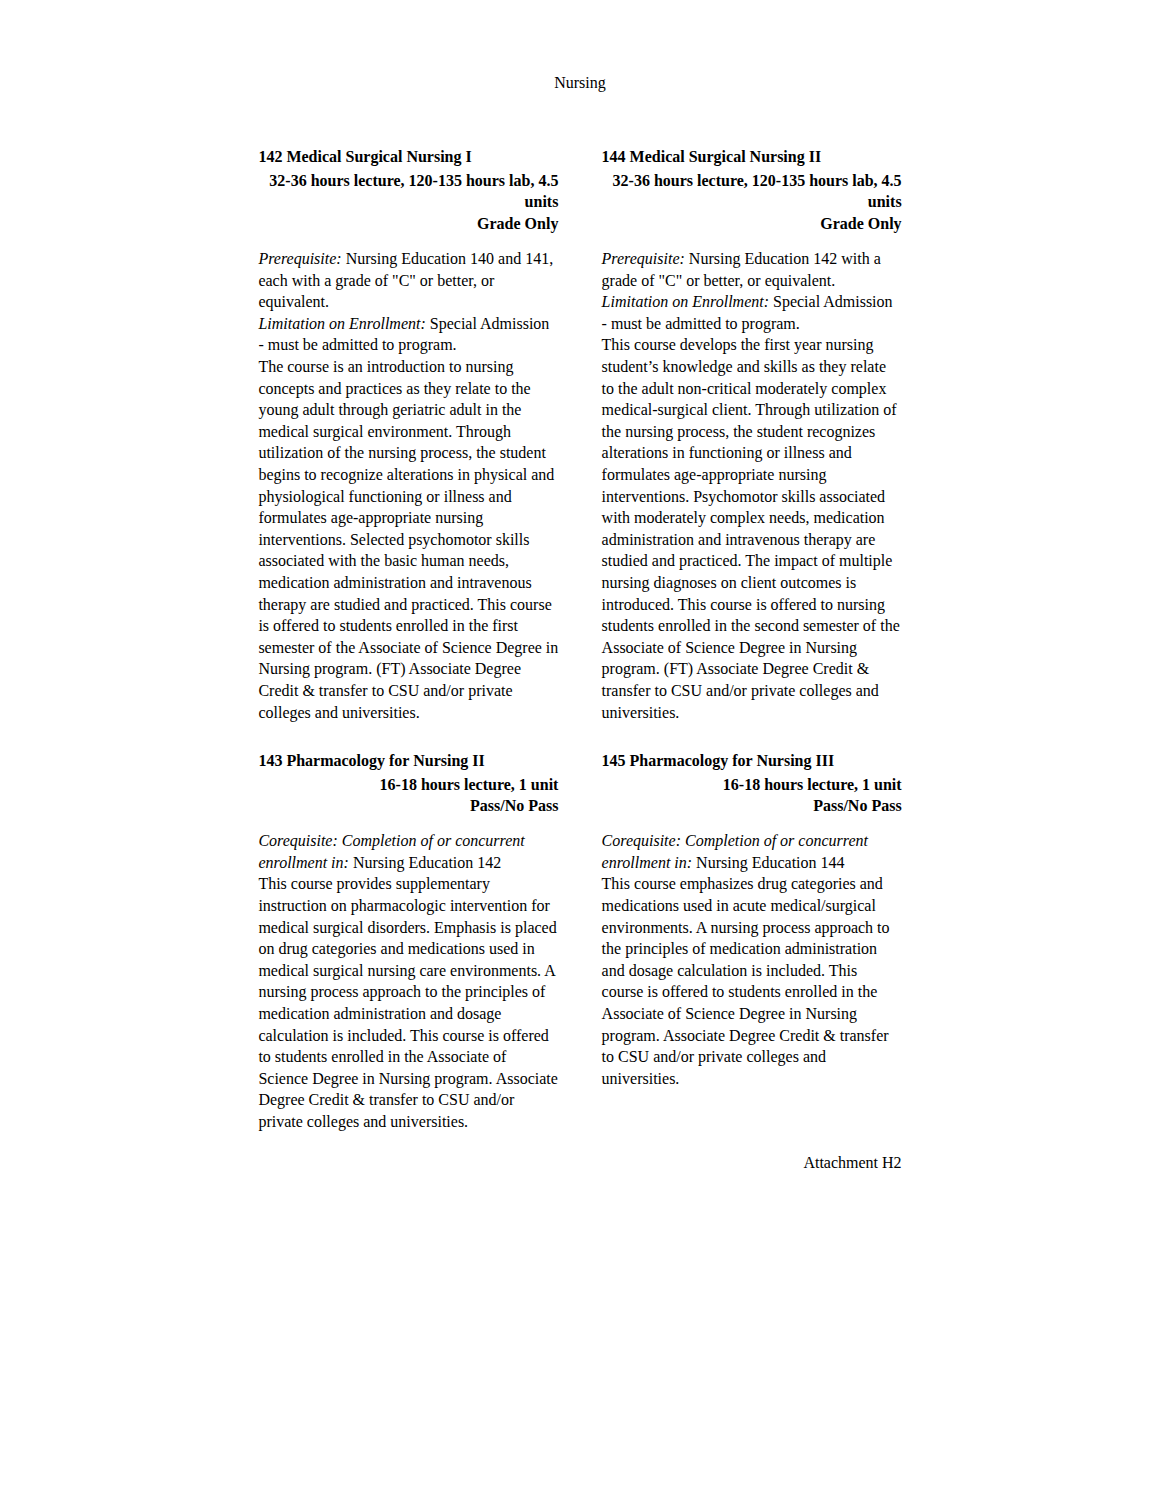Nursing
142 Medical Surgical Nursing I
32-36 hours lecture, 120-135 hours lab, 4.5 units
Grade Only
Prerequisite: Nursing Education 140 and 141, each with a grade of "C" or better, or equivalent.
Limitation on Enrollment: Special Admission - must be admitted to program.
The course is an introduction to nursing concepts and practices as they relate to the young adult through geriatric adult in the medical surgical environment. Through utilization of the nursing process, the student begins to recognize alterations in physical and physiological functioning or illness and formulates age-appropriate nursing interventions. Selected psychomotor skills associated with the basic human needs, medication administration and intravenous therapy are studied and practiced. This course is offered to students enrolled in the first semester of the Associate of Science Degree in Nursing program. (FT) Associate Degree Credit & transfer to CSU and/or private colleges and universities.
143 Pharmacology for Nursing II
16-18 hours lecture, 1 unit
Pass/No Pass
Corequisite: Completion of or concurrent enrollment in: Nursing Education 142
This course provides supplementary instruction on pharmacologic intervention for medical surgical disorders. Emphasis is placed on drug categories and medications used in medical surgical nursing care environments. A nursing process approach to the principles of medication administration and dosage calculation is included. This course is offered to students enrolled in the Associate of Science Degree in Nursing program. Associate Degree Credit & transfer to CSU and/or private colleges and universities.
144 Medical Surgical Nursing II
32-36 hours lecture, 120-135 hours lab, 4.5 units
Grade Only
Prerequisite: Nursing Education 142 with a grade of "C" or better, or equivalent.
Limitation on Enrollment: Special Admission - must be admitted to program.
This course develops the first year nursing student’s knowledge and skills as they relate to the adult non-critical moderately complex medical-surgical client. Through utilization of the nursing process, the student recognizes alterations in functioning or illness and formulates age-appropriate nursing interventions. Psychomotor skills associated with moderately complex needs, medication administration and intravenous therapy are studied and practiced. The impact of multiple nursing diagnoses on client outcomes is introduced. This course is offered to nursing students enrolled in the second semester of the Associate of Science Degree in Nursing program. (FT) Associate Degree Credit & transfer to CSU and/or private colleges and universities.
145 Pharmacology for Nursing III
16-18 hours lecture, 1 unit
Pass/No Pass
Corequisite: Completion of or concurrent enrollment in: Nursing Education 144
This course emphasizes drug categories and medications used in acute medical/surgical environments. A nursing process approach to the principles of medication administration and dosage calculation is included. This course is offered to students enrolled in the Associate of Science Degree in Nursing program. Associate Degree Credit & transfer to CSU and/or private colleges and universities.
Attachment H2